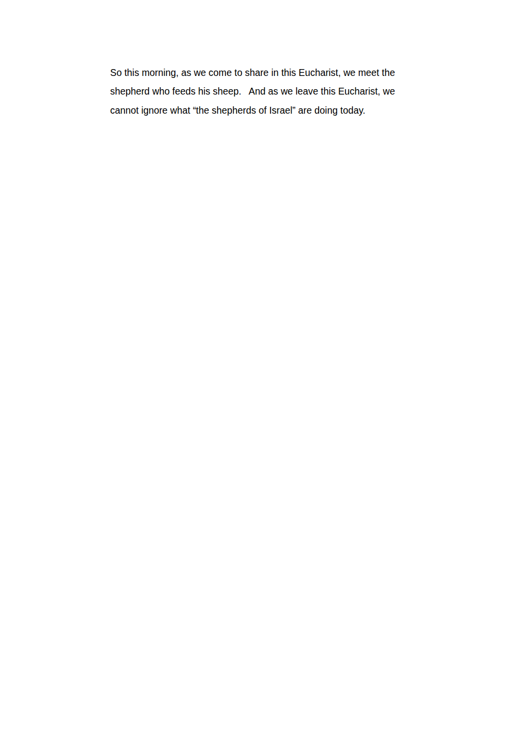So this morning, as we come to share in this Eucharist, we meet the shepherd who feeds his sheep. And as we leave this Eucharist, we cannot ignore what “the shepherds of Israel” are doing today.